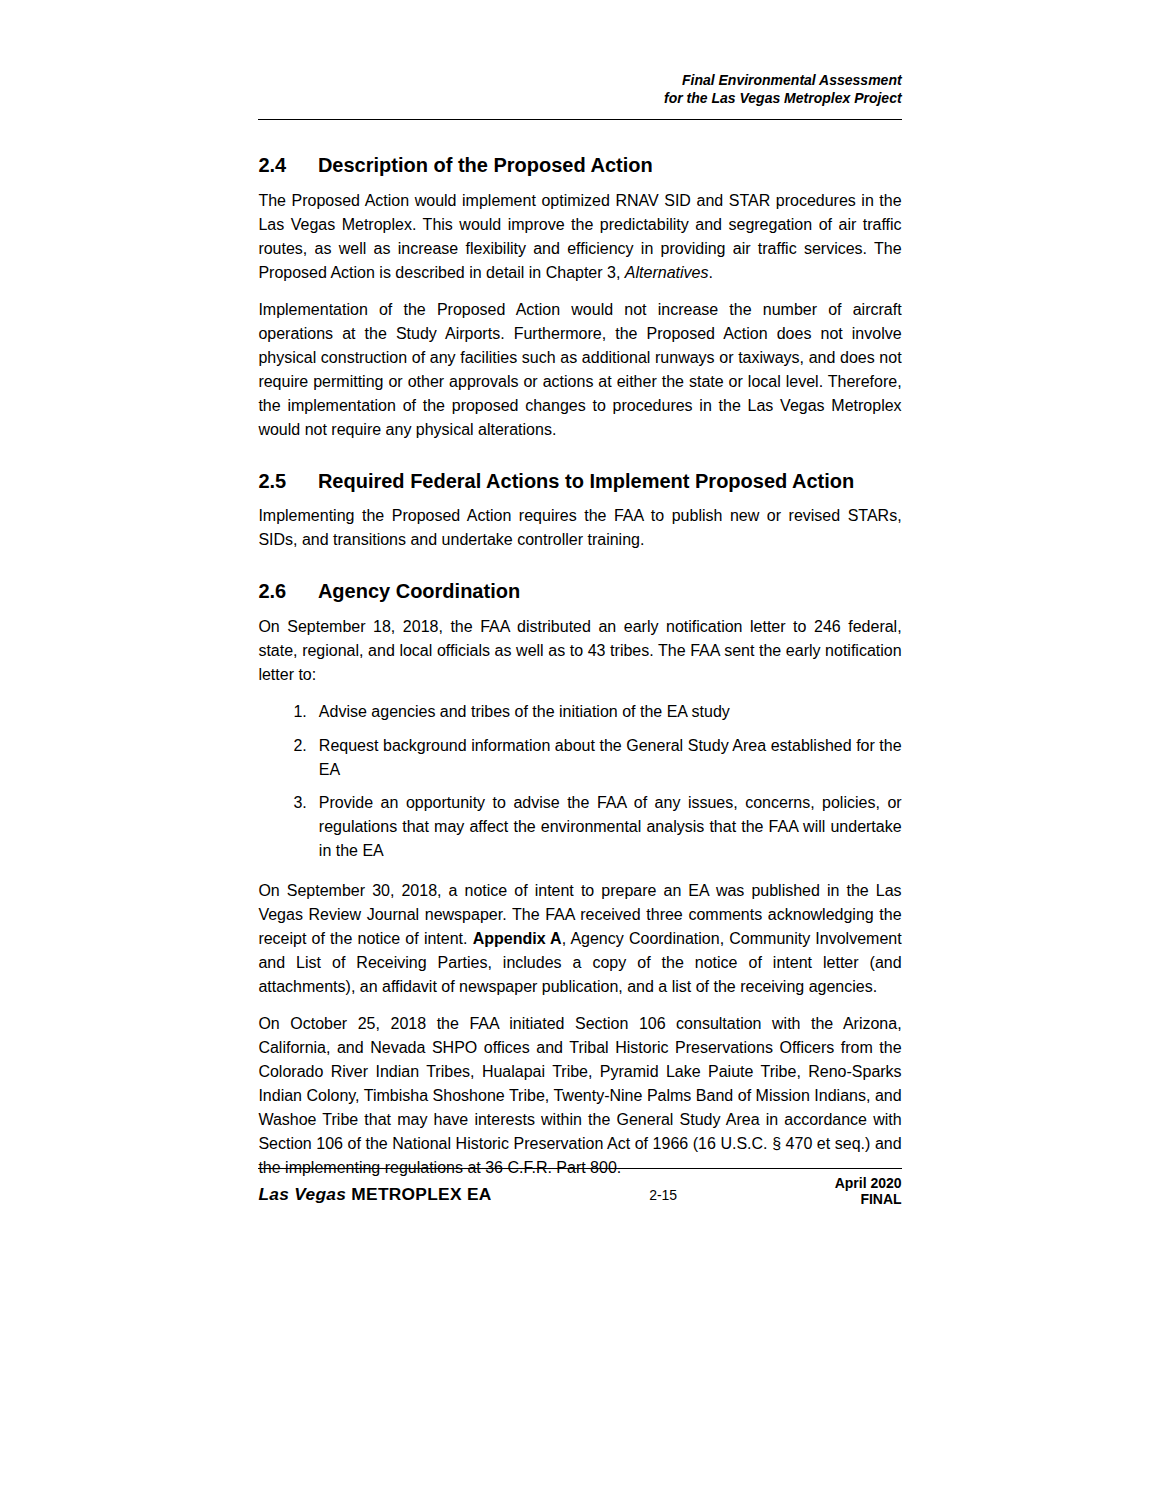Final Environmental Assessment
for the Las Vegas Metroplex Project
2.4 Description of the Proposed Action
The Proposed Action would implement optimized RNAV SID and STAR procedures in the Las Vegas Metroplex. This would improve the predictability and segregation of air traffic routes, as well as increase flexibility and efficiency in providing air traffic services. The Proposed Action is described in detail in Chapter 3, Alternatives.
Implementation of the Proposed Action would not increase the number of aircraft operations at the Study Airports. Furthermore, the Proposed Action does not involve physical construction of any facilities such as additional runways or taxiways, and does not require permitting or other approvals or actions at either the state or local level. Therefore, the implementation of the proposed changes to procedures in the Las Vegas Metroplex would not require any physical alterations.
2.5 Required Federal Actions to Implement Proposed Action
Implementing the Proposed Action requires the FAA to publish new or revised STARs, SIDs, and transitions and undertake controller training.
2.6 Agency Coordination
On September 18, 2018, the FAA distributed an early notification letter to 246 federal, state, regional, and local officials as well as to 43 tribes. The FAA sent the early notification letter to:
Advise agencies and tribes of the initiation of the EA study
Request background information about the General Study Area established for the EA
Provide an opportunity to advise the FAA of any issues, concerns, policies, or regulations that may affect the environmental analysis that the FAA will undertake in the EA
On September 30, 2018, a notice of intent to prepare an EA was published in the Las Vegas Review Journal newspaper. The FAA received three comments acknowledging the receipt of the notice of intent. Appendix A, Agency Coordination, Community Involvement and List of Receiving Parties, includes a copy of the notice of intent letter (and attachments), an affidavit of newspaper publication, and a list of the receiving agencies.
On October 25, 2018 the FAA initiated Section 106 consultation with the Arizona, California, and Nevada SHPO offices and Tribal Historic Preservations Officers from the Colorado River Indian Tribes, Hualapai Tribe, Pyramid Lake Paiute Tribe, Reno-Sparks Indian Colony, Timbisha Shoshone Tribe, Twenty-Nine Palms Band of Mission Indians, and Washoe Tribe that may have interests within the General Study Area in accordance with Section 106 of the National Historic Preservation Act of 1966 (16 U.S.C. § 470 et seq.) and the implementing regulations at 36 C.F.R. Part 800.
Las Vegas METROPLEX EA
2-15
April 2020
FINAL